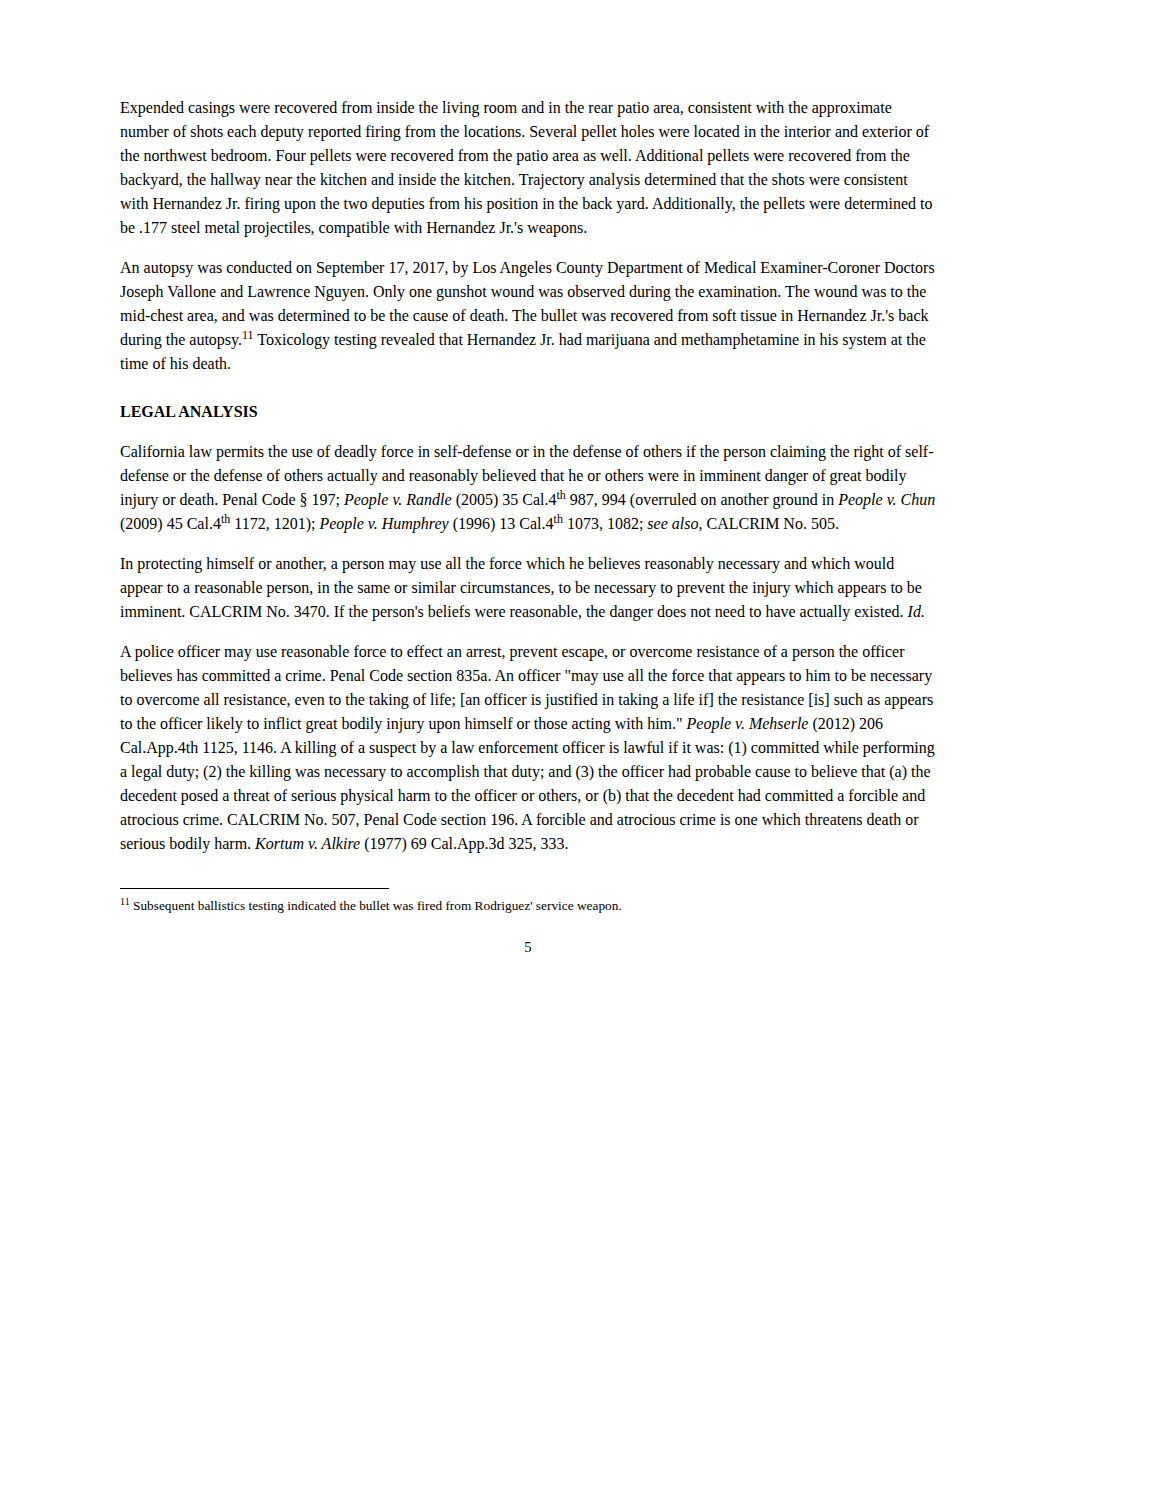Expended casings were recovered from inside the living room and in the rear patio area, consistent with the approximate number of shots each deputy reported firing from the locations. Several pellet holes were located in the interior and exterior of the northwest bedroom. Four pellets were recovered from the patio area as well. Additional pellets were recovered from the backyard, the hallway near the kitchen and inside the kitchen. Trajectory analysis determined that the shots were consistent with Hernandez Jr. firing upon the two deputies from his position in the back yard. Additionally, the pellets were determined to be .177 steel metal projectiles, compatible with Hernandez Jr.'s weapons.
An autopsy was conducted on September 17, 2017, by Los Angeles County Department of Medical Examiner-Coroner Doctors Joseph Vallone and Lawrence Nguyen. Only one gunshot wound was observed during the examination. The wound was to the mid-chest area, and was determined to be the cause of death. The bullet was recovered from soft tissue in Hernandez Jr.'s back during the autopsy.11 Toxicology testing revealed that Hernandez Jr. had marijuana and methamphetamine in his system at the time of his death.
LEGAL ANALYSIS
California law permits the use of deadly force in self-defense or in the defense of others if the person claiming the right of self-defense or the defense of others actually and reasonably believed that he or others were in imminent danger of great bodily injury or death. Penal Code § 197; People v. Randle (2005) 35 Cal.4th 987, 994 (overruled on another ground in People v. Chun (2009) 45 Cal.4th 1172, 1201); People v. Humphrey (1996) 13 Cal.4th 1073, 1082; see also, CALCRIM No. 505.
In protecting himself or another, a person may use all the force which he believes reasonably necessary and which would appear to a reasonable person, in the same or similar circumstances, to be necessary to prevent the injury which appears to be imminent. CALCRIM No. 3470. If the person's beliefs were reasonable, the danger does not need to have actually existed. Id.
A police officer may use reasonable force to effect an arrest, prevent escape, or overcome resistance of a person the officer believes has committed a crime. Penal Code section 835a. An officer "may use all the force that appears to him to be necessary to overcome all resistance, even to the taking of life; [an officer is justified in taking a life if] the resistance [is] such as appears to the officer likely to inflict great bodily injury upon himself or those acting with him." People v. Mehserle (2012) 206 Cal.App.4th 1125, 1146. A killing of a suspect by a law enforcement officer is lawful if it was: (1) committed while performing a legal duty; (2) the killing was necessary to accomplish that duty; and (3) the officer had probable cause to believe that (a) the decedent posed a threat of serious physical harm to the officer or others, or (b) that the decedent had committed a forcible and atrocious crime. CALCRIM No. 507, Penal Code section 196. A forcible and atrocious crime is one which threatens death or serious bodily harm. Kortum v. Alkire (1977) 69 Cal.App.3d 325, 333.
11 Subsequent ballistics testing indicated the bullet was fired from Rodriguez' service weapon.
5